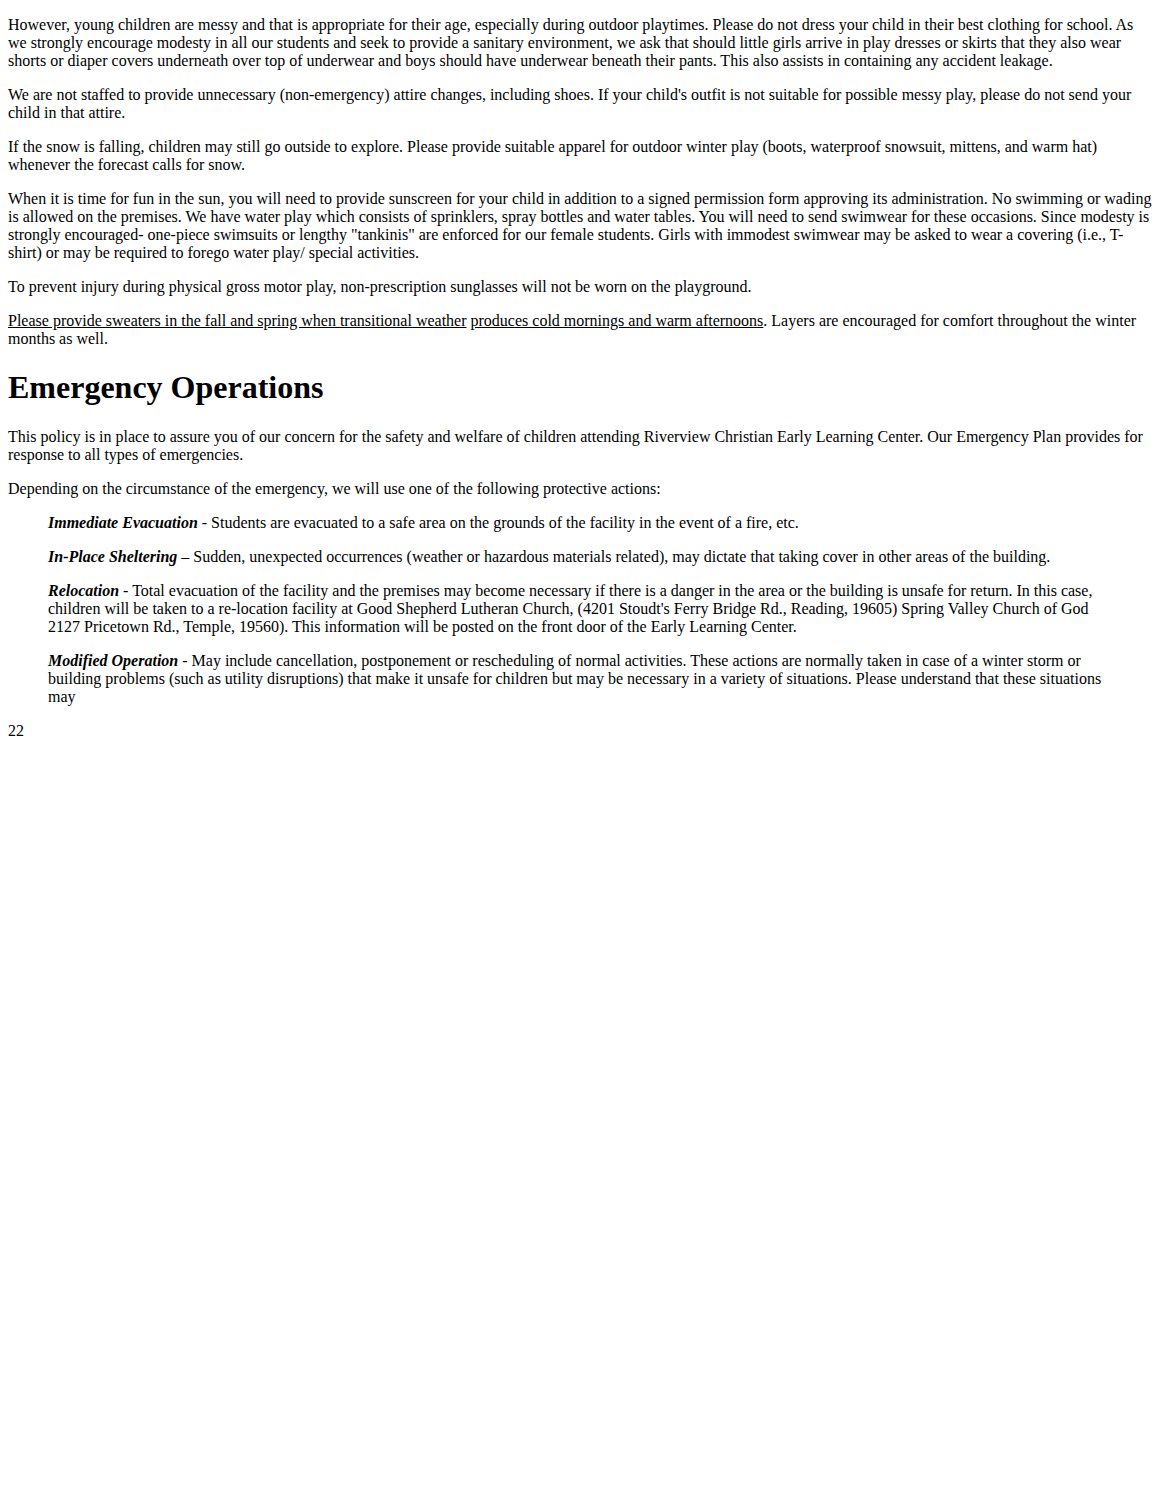However, young children are messy and that is appropriate for their age, especially during outdoor playtimes. Please do not dress your child in their best clothing for school. As we strongly encourage modesty in all our students and seek to provide a sanitary environment, we ask that should little girls arrive in play dresses or skirts that they also wear shorts or diaper covers underneath over top of underwear and boys should have underwear beneath their pants. This also assists in containing any accident leakage.
We are not staffed to provide unnecessary (non-emergency) attire changes, including shoes. If your child's outfit is not suitable for possible messy play, please do not send your child in that attire.
If the snow is falling, children may still go outside to explore. Please provide suitable apparel for outdoor winter play (boots, waterproof snowsuit, mittens, and warm hat) whenever the forecast calls for snow.
When it is time for fun in the sun, you will need to provide sunscreen for your child in addition to a signed permission form approving its administration. No swimming or wading is allowed on the premises. We have water play which consists of sprinklers, spray bottles and water tables. You will need to send swimwear for these occasions. Since modesty is strongly encouraged- one-piece swimsuits or lengthy "tankinis" are enforced for our female students. Girls with immodest swimwear may be asked to wear a covering (i.e., T-shirt) or may be required to forego water play/ special activities.
To prevent injury during physical gross motor play, non-prescription sunglasses will not be worn on the playground.
Please provide sweaters in the fall and spring when transitional weather produces cold mornings and warm afternoons. Layers are encouraged for comfort throughout the winter months as well.
Emergency Operations
This policy is in place to assure you of our concern for the safety and welfare of children attending Riverview Christian Early Learning Center. Our Emergency Plan provides for response to all types of emergencies.
Depending on the circumstance of the emergency, we will use one of the following protective actions:
Immediate Evacuation - Students are evacuated to a safe area on the grounds of the facility in the event of a fire, etc.
In-Place Sheltering – Sudden, unexpected occurrences (weather or hazardous materials related), may dictate that taking cover in other areas of the building.
Relocation - Total evacuation of the facility and the premises may become necessary if there is a danger in the area or the building is unsafe for return. In this case, children will be taken to a re-location facility at Good Shepherd Lutheran Church, (4201 Stoudt's Ferry Bridge Rd., Reading, 19605) Spring Valley Church of God 2127 Pricetown Rd., Temple, 19560). This information will be posted on the front door of the Early Learning Center.
Modified Operation - May include cancellation, postponement or rescheduling of normal activities. These actions are normally taken in case of a winter storm or building problems (such as utility disruptions) that make it unsafe for children but may be necessary in a variety of situations. Please understand that these situations may
22